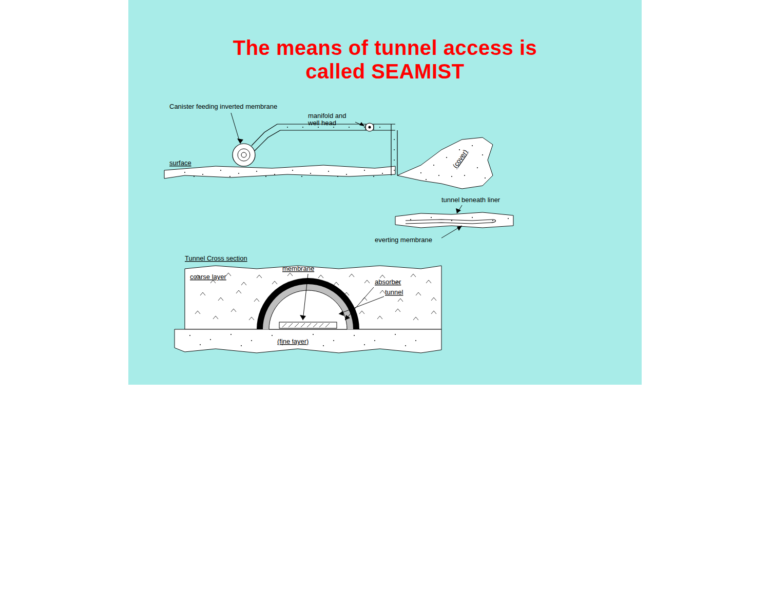The means of tunnel access is
called SEAMIST
(cover) Canister feeding inverted membrane manifold and well head surface tunnel beneath liner everting membrane Tunnel Cross section (fine layer) coarse layer membrane absorber tunnel